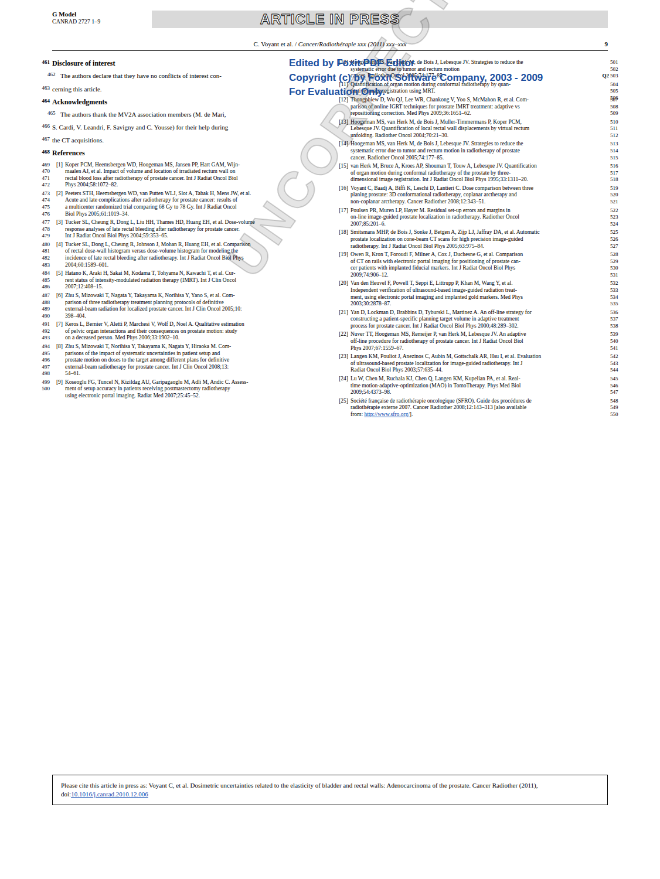G Model
CANRAD 2727 1–9
ARTICLE IN PRESS
9 C. Voyant et al. / Cancer/Radiothérapie xxx (2011) xxx–xxx
Edited by Foxit PDF Editor
Copyright (c) by Foxit Software Company, 2003 - 2009
For Evaluation Only.
UNCORRECTED PROOF
461 Disclosure of interest
462 The authors declare that they have no conflicts of interest con-
463cerning this article.
464 Acknowledgments
465 The authors thank the MV2A association members (M. de Mari,
466 S. Cardi, V. Leandri, F. Savigny and C. Yousse) for their help during
467the CT acquisitions.
468 References
469[1] Koper PCM, Heemsbergen WD, Hoogeman MS, Jansen PP, Hart GAM, Wijn-
470maalen AJ, et al. Impact of volume and location of irradiated rectum wall on
471rectal blood loss after radiotherapy of prostate cancer. Int J Radiat Oncol Biol
472 Phys 2004;58:1072–82.
473[2] Peeters STH, Heemsbergen WD, van Putten WLJ, Slot A, Tabak H, Mens JW, et al.
474 Acute and late complications after radiotherapy for prostate cancer: results of
475a multicenter randomized trial comparing 68 Gy to 78 Gy. Int J Radiat Oncol
476 Biol Phys 2005;61:1019–34.
477[3] Tucker SL, Cheung R, Dong L, Liu HH, Thames HD, Huang EH, et al. Dose-volume
478response analyses of late rectal bleeding after radiotherapy for prostate cancer.
479 Int J Radiat Oncol Biol Phys 2004;59:353–65.
480[4] Tucker SL, Dong L, Cheung R, Johnson J, Mohan R, Huang EH, et al. Comparison
481of rectal dose-wall histogram versus dose-volume histogram for modeling the
482incidence of late rectal bleeding after radiotherapy. Int J Radiat Oncol Biol Phys
4832004;60:1589–601.
484[5] Hatano K, Araki H, Sakai M, Kodama T, Tohyama N, Kawachi T, et al. Cur-
485rent status of intensity-modulated radiation therapy (IMRT). Int J Clin Oncol
4862007;12:408–15.
487[6] Zhu S, Mizowaki T, Nagata Y, Takayama K, Norihisa Y, Yano S, et al. Com-
488parison of three radiotherapy treatment planning protocols of definitive
489external-beam radiation for localized prostate cancer. Int J Clin Oncol 2005;10:
490398–404.
491[7] Keros L, Bernier V, Aletti P, Marchesi V, Wolf D, Noel A. Qualitative estimation
492of pelvic organ interactions and their consequences on prostate motion: study
493on a deceased person. Med Phys 2006;33:1902–10.
494[8] Zhu S, Mizowaki T, Norihisa Y, Takayama K, Nagata Y, Hiraoka M. Com-
495parisons of the impact of systematic uncertainties in patient setup and
496prostate motion on doses to the target among different plans for definitive
497external-beam radiotherapy for prostate cancer. Int J Clin Oncol 2008;13:
49854–61.
499[9] Koseoglu FG, Tuncel N, Kizildag AU, Garipagaoglu M, Adli M, Andic C. Assess-
500ment of setup accuracy in patients receiving postmastectomy radiotherapy
using electronic portal imaging. Radiat Med 2007;25:45–52.
[10] 501 Hoogeman MS, van Herk M, de Bois J, Lebesque JV. Strategies to reduce the
502systematic error due to tumor and rectum motion
503cancer. Radiother Oncol 2005;74:177–85. Q2
[11] 504 Quantification of organ motion during conformal radiotherapy by quan-
505titative image registration using MRT.
506
[12] 507 Thongphiew D, Wu QJ, Lee WR, Chankong V, Yoo S, McMahon R, et al. Com-
508parison of online IGRT techniques for prostate IMRT treatment: adaptive vs
509repositioning correction. Med Phys 2009;36:1651–62.
[13] 510 Hoogeman MS, van Herk M, de Bois J, Muller-Timmermans P, Koper PCM,
511 Lebesque JV. Quantification of local rectal wall displacements by virtual rectum
512unfolding. Radiother Oncol 2004;70:21–30.
[14] 513 Hoogeman MS, van Herk M, de Bois J, Lebesque JV. Strategies to reduce the
514systematic error due to tumor and rectum motion in radiotherapy of prostate
515cancer. Radiother Oncol 2005;74:177–85.
[15] 516van Herk M, Bruce A, Kroes AP, Shouman T, Touw A, Lebesque JV. Quantification
517of organ motion during conformal radiotherapy of the prostate by three-
518dimensional image registration. Int J Radiat Oncol Biol Phys 1995;33:1311–20.
[16] 519 Voyant C, Baadj A, Biffi K, Leschi D, Lantieri C. Dose comparison between three
520planing prostate: 3D conformational radiotherapy, coplanar arctherapy and
521non-coplanar arctherapy. Cancer Radiother 2008;12:343–51.
[17] 522 Poulsen PR, Muren LP, Høyer M. Residual set-up errors and margins in
523on-line image-guided prostate localization in radiotherapy. Radiother Oncol
5242007;85:201–6.
[18] 525 Smitsmans MHP, de Bois J, Sonke J, Betgen A, Zijp LJ, Jaffray DA, et al. Automatic
526prostate localization on cone-beam CT scans for high precision image-guided
527radiotherapy. Int J Radiat Oncol Biol Phys 2005;63:975–84.
[19] 528 Owen R, Kron T, Foroudi F, Milner A, Cox J, Duchesne G, et al. Comparison
529of CT on rails with electronic portal imaging for positioning of prostate can-
530cer patients with implanted fiducial markers. Int J Radiat Oncol Biol Phys
5312009;74:906–12.
[20] 532 Van den Heuvel F, Powell T, Seppi E, Littrupp P, Khan M, Wang Y, et al.
533 Independent verification of ultrasound-based image-guided radiation treat-
534ment, using electronic portal imaging and implanted gold markers. Med Phys
5352003;30:2878–87.
[21] 536 Yan D, Lockman D, Brabbins D, Tyburski L, Martinez A. An off-line strategy for
537constructing a patient-specific planning target volume in adaptive treatment
538process for prostate cancer. Int J Radiat Oncol Biol Phys 2000;48:289–302.
[22] 539 Nuver TT, Hoogeman MS, Remeijer P, van Herk M, Lebesque JV. An adaptive
540off-line procedure for radiotherapy of prostate cancer. Int J Radiat Oncol Biol
541 Phys 2007;67:1559–67.
[23] 542 Langen KM, Pouliot J, Anezinos C, Aubin M, Gottschalk AR, Hsu I, et al. Evaluation
543of ultrasound-based prostate localization for image-guided radiotherapy. Int J
544 Radiat Oncol Biol Phys 2003;57:635–44.
[24] 545 Lu W, Chen M, Ruchala KJ, Chen Q, Langen KM, Kupelian PA, et al. Real-
546time motion-adaptive-optimization (MAO) in TomoTherapy. Phys Med Biol
5472009;54:4373–98.
[25] 548 Société française de radiothérapie oncologique (SFRO). Guide des procédures de
549radiothérapie externe 2007. Cancer Radiother 2008;12:143–313 [also available
550from: http://www.sfro.org/].
Please cite this article in press as: Voyant C, et al. Dosimetric uncertainties related to the elasticity of bladder and rectal walls: Adenocarcinoma of the prostate. Cancer Radiother (2011), doi:10.1016/j.canrad.2010.12.006